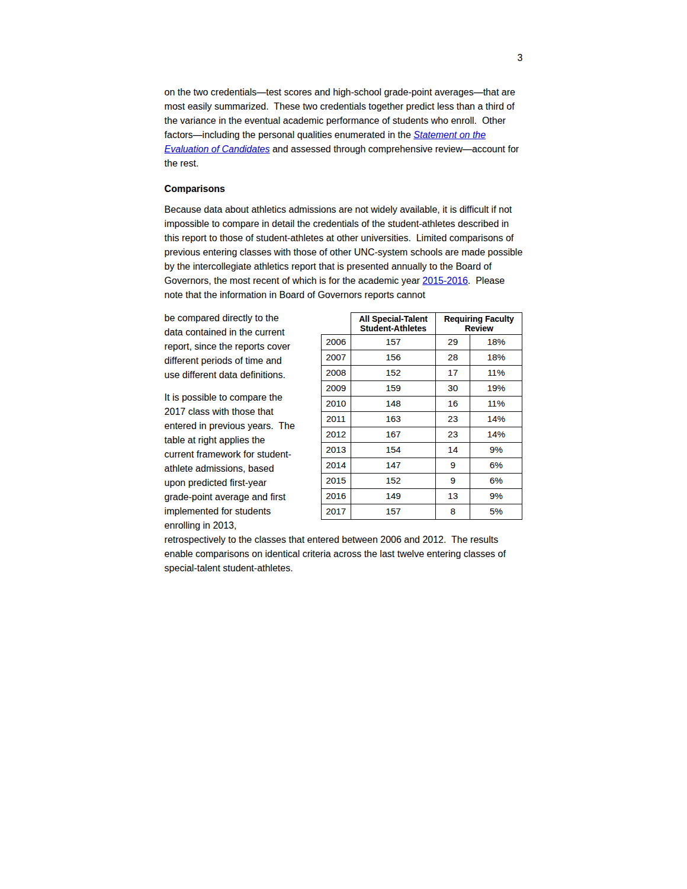3
on the two credentials—test scores and high-school grade-point averages—that are most easily summarized. These two credentials together predict less than a third of the variance in the eventual academic performance of students who enroll. Other factors—including the personal qualities enumerated in the Statement on the Evaluation of Candidates and assessed through comprehensive review—account for the rest.
Comparisons
Because data about athletics admissions are not widely available, it is difficult if not impossible to compare in detail the credentials of the student-athletes described in this report to those of student-athletes at other universities. Limited comparisons of previous entering classes with those of other UNC-system schools are made possible by the intercollegiate athletics report that is presented annually to the Board of Governors, the most recent of which is for the academic year 2015-2016. Please note that the information in Board of Governors reports cannot
| | All Special-Talent Student-Athletes | Requiring Faculty Review |
| --- | --- | --- |
| 2006 | 157 | 29 | 18% |
| 2007 | 156 | 28 | 18% |
| 2008 | 152 | 17 | 11% |
| 2009 | 159 | 30 | 19% |
| 2010 | 148 | 16 | 11% |
| 2011 | 163 | 23 | 14% |
| 2012 | 167 | 23 | 14% |
| 2013 | 154 | 14 | 9% |
| 2014 | 147 | 9 | 6% |
| 2015 | 152 | 9 | 6% |
| 2016 | 149 | 13 | 9% |
| 2017 | 157 | 8 | 5% |
be compared directly to the data contained in the current report, since the reports cover different periods of time and use different data definitions.
It is possible to compare the 2017 class with those that entered in previous years. The table at right applies the current framework for student-athlete admissions, based upon predicted first-year grade-point average and first implemented for students enrolling in 2013, retrospectively to the classes that entered between 2006 and 2012. The results enable comparisons on identical criteria across the last twelve entering classes of special-talent student-athletes.